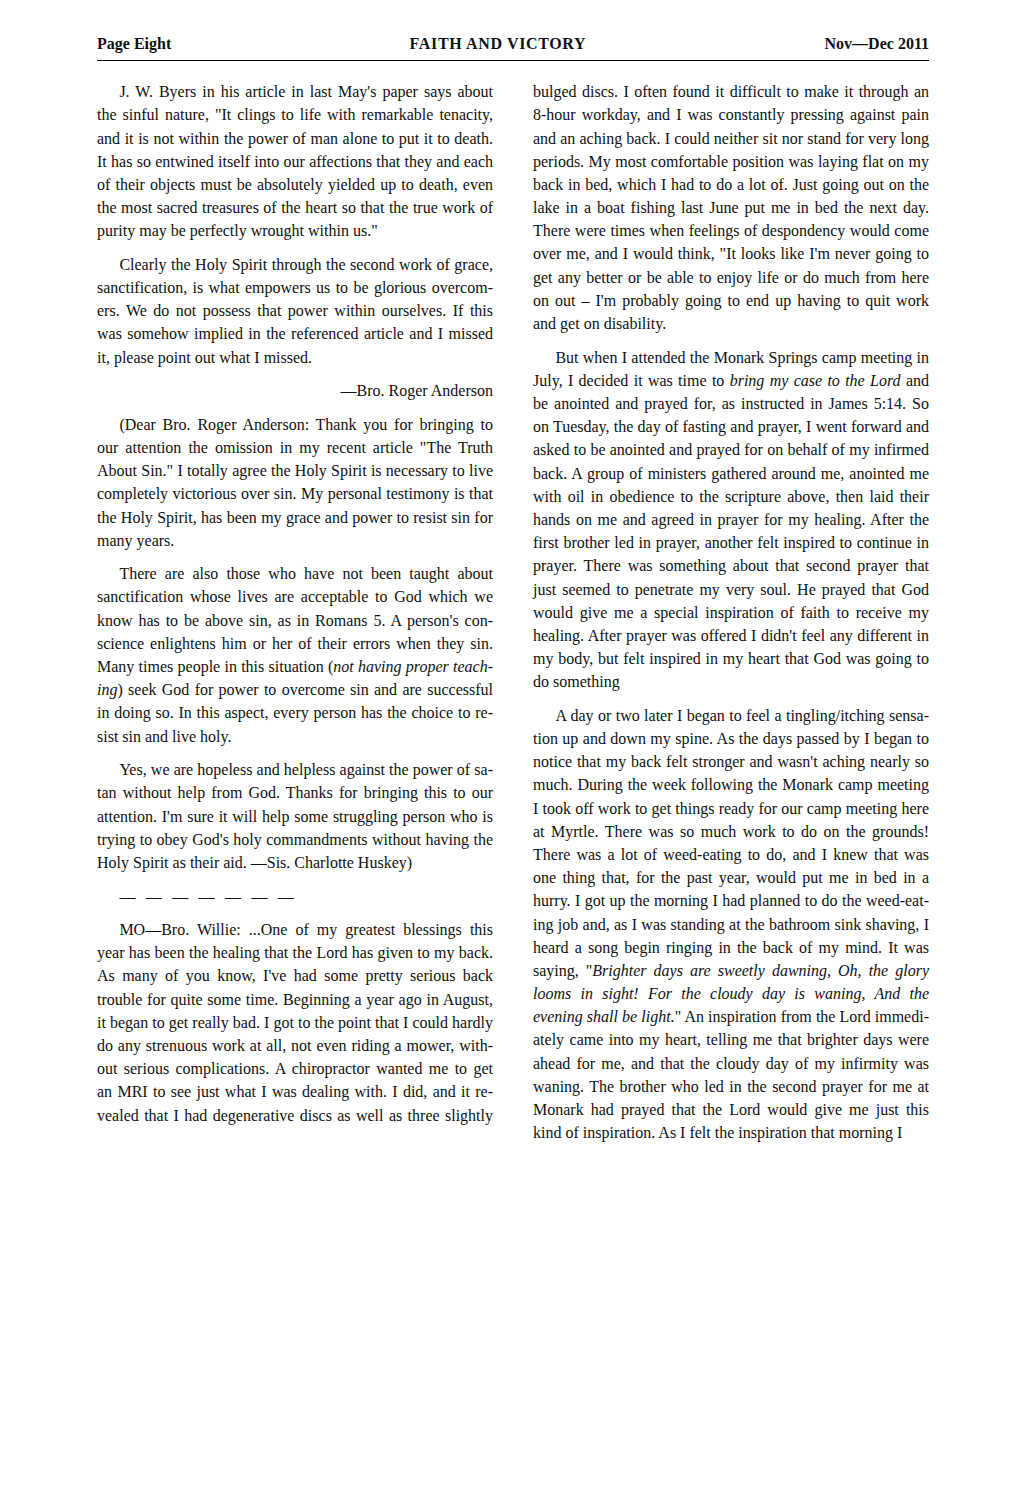Page Eight FAITH AND VICTORY Nov—Dec 2011
J. W. Byers in his article in last May's paper says about the sinful nature, "It clings to life with remarkable tenacity, and it is not within the power of man alone to put it to death. It has so entwined itself into our affections that they and each of their objects must be absolutely yielded up to death, even the most sacred treasures of the heart so that the true work of purity may be perfectly wrought within us."
Clearly the Holy Spirit through the second work of grace, sanctification, is what empowers us to be glorious overcomers. We do not possess that power within ourselves. If this was somehow implied in the referenced article and I missed it, please point out what I missed.
—Bro. Roger Anderson
(Dear Bro. Roger Anderson: Thank you for bringing to our attention the omission in my recent article "The Truth About Sin." I totally agree the Holy Spirit is necessary to live completely victorious over sin. My personal testimony is that the Holy Spirit, has been my grace and power to resist sin for many years.
There are also those who have not been taught about sanctification whose lives are acceptable to God which we know has to be above sin, as in Romans 5. A person's conscience enlightens him or her of their errors when they sin. Many times people in this situation (not having proper teaching) seek God for power to overcome sin and are successful in doing so. In this aspect, every person has the choice to resist sin and live holy.
Yes, we are hopeless and helpless against the power of satan without help from God. Thanks for bringing this to our attention. I'm sure it will help some struggling person who is trying to obey God's holy commandments without having the Holy Spirit as their aid. —Sis. Charlotte Huskey)
— — — — — — —
MO—Bro. Willie: ...One of my greatest blessings this year has been the healing that the Lord has given to my back. As many of you know, I've had some pretty serious back trouble for quite some time. Beginning a year ago in August, it began to get really bad. I got to the point that I could hardly do any strenuous work at all, not even riding a mower, without serious complications. A chiropractor wanted me to get an MRI to see just what I was dealing with. I did, and it revealed that I had degenerative discs as well as three slightly bulged discs. I often found it difficult to make it through an 8-hour workday, and I was constantly pressing against pain and an aching back. I could neither sit nor stand for very long periods. My most comfortable position was laying flat on my back in bed, which I had to do a lot of. Just going out on the lake in a boat fishing last June put me in bed the next day. There were times when feelings of despondency would come over me, and I would think, "It looks like I'm never going to get any better or be able to enjoy life or do much from here on out – I'm probably going to end up having to quit work and get on disability.
But when I attended the Monark Springs camp meeting in July, I decided it was time to bring my case to the Lord and be anointed and prayed for, as instructed in James 5:14. So on Tuesday, the day of fasting and prayer, I went forward and asked to be anointed and prayed for on behalf of my infirmed back. A group of ministers gathered around me, anointed me with oil in obedience to the scripture above, then laid their hands on me and agreed in prayer for my healing. After the first brother led in prayer, another felt inspired to continue in prayer. There was something about that second prayer that just seemed to penetrate my very soul. He prayed that God would give me a special inspiration of faith to receive my healing. After prayer was offered I didn't feel any different in my body, but felt inspired in my heart that God was going to do something
A day or two later I began to feel a tingling/itching sensation up and down my spine. As the days passed by I began to notice that my back felt stronger and wasn't aching nearly so much. During the week following the Monark camp meeting I took off work to get things ready for our camp meeting here at Myrtle. There was so much work to do on the grounds! There was a lot of weed-eating to do, and I knew that was one thing that, for the past year, would put me in bed in a hurry. I got up the morning I had planned to do the weed-eating job and, as I was standing at the bathroom sink shaving, I heard a song begin ringing in the back of my mind. It was saying, "Brighter days are sweetly dawning, Oh, the glory looms in sight! For the cloudy day is waning, And the evening shall be light." An inspiration from the Lord immediately came into my heart, telling me that brighter days were ahead for me, and that the cloudy day of my infirmity was waning. The brother who led in the second prayer for me at Monark had prayed that the Lord would give me just this kind of inspiration. As I felt the inspiration that morning I